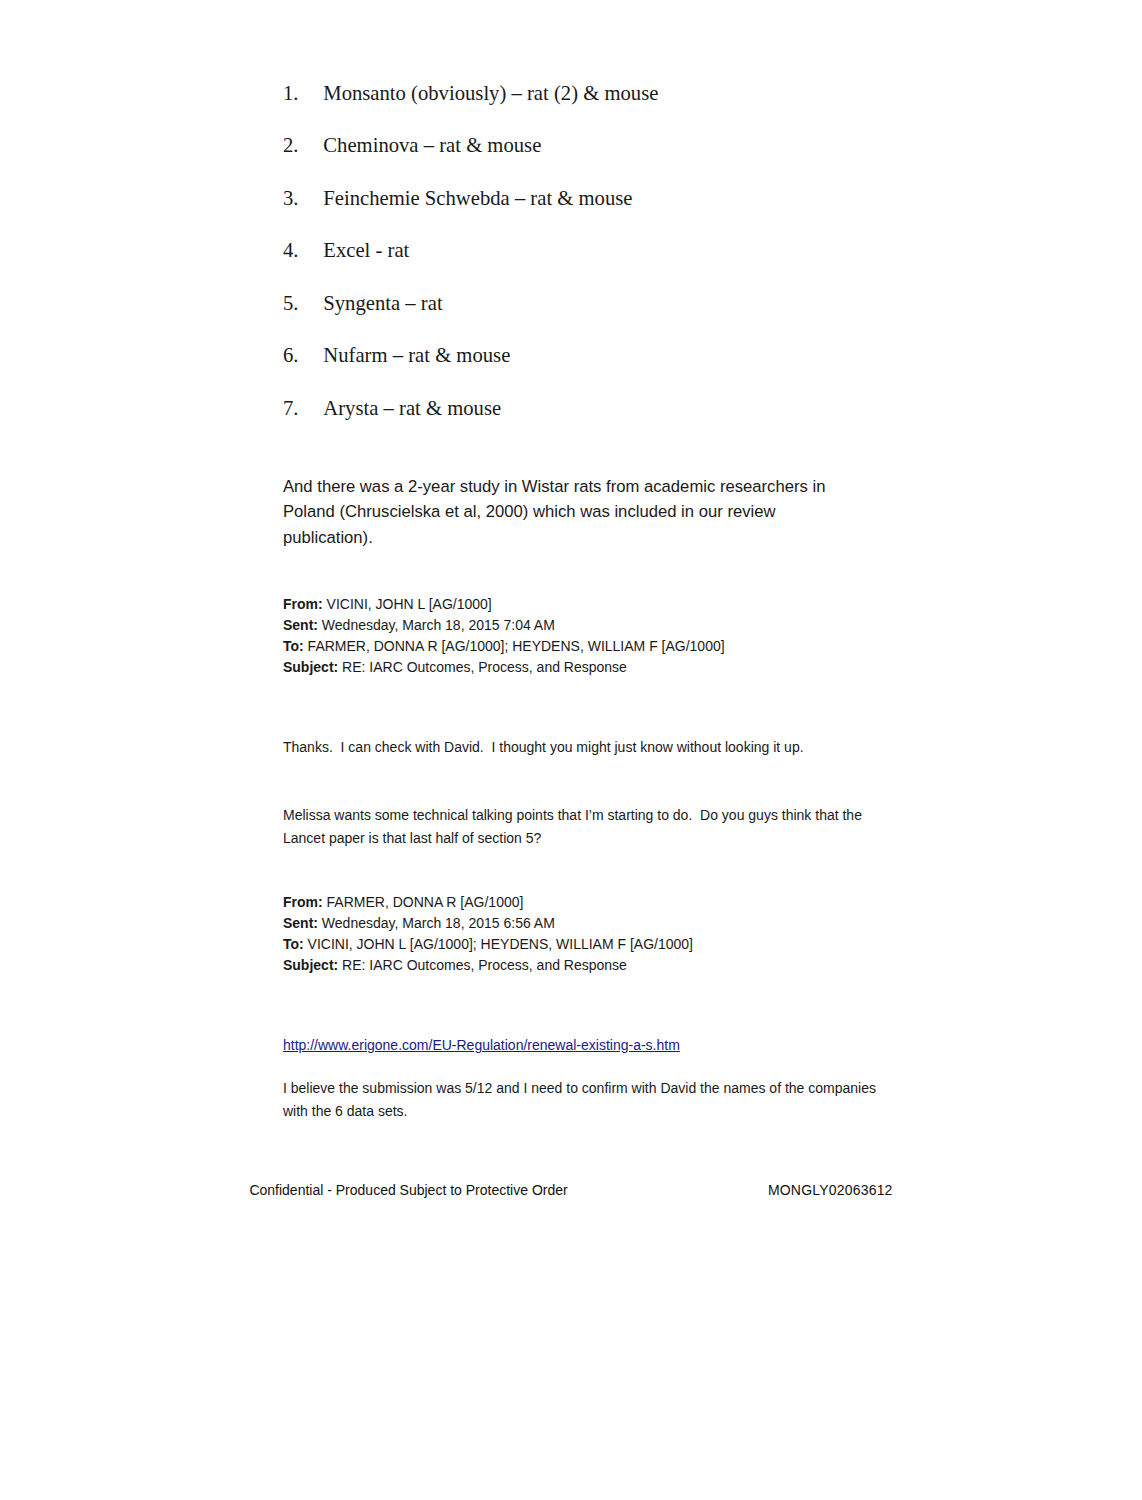Monsanto (obviously) – rat (2) & mouse
Cheminova – rat & mouse
Feinchemie Schwebda – rat & mouse
Excel - rat
Syngenta – rat
Nufarm – rat & mouse
Arysta – rat & mouse
And there was a 2-year study in Wistar rats from academic researchers in Poland (Chruscielska et al, 2000) which was included in our review publication).
From: VICINI, JOHN L [AG/1000]
Sent: Wednesday, March 18, 2015 7:04 AM
To: FARMER, DONNA R [AG/1000]; HEYDENS, WILLIAM F [AG/1000]
Subject: RE: IARC Outcomes, Process, and Response
Thanks. I can check with David. I thought you might just know without looking it up.
Melissa wants some technical talking points that I’m starting to do. Do you guys think that the Lancet paper is that last half of section 5?
From: FARMER, DONNA R [AG/1000]
Sent: Wednesday, March 18, 2015 6:56 AM
To: VICINI, JOHN L [AG/1000]; HEYDENS, WILLIAM F [AG/1000]
Subject: RE: IARC Outcomes, Process, and Response
http://www.erigone.com/EU-Regulation/renewal-existing-a-s.htm
I believe the submission was 5/12 and I need to confirm with David the names of the companies with the 6 data sets.
Confidential - Produced Subject to Protective Order
MONGLY02063612